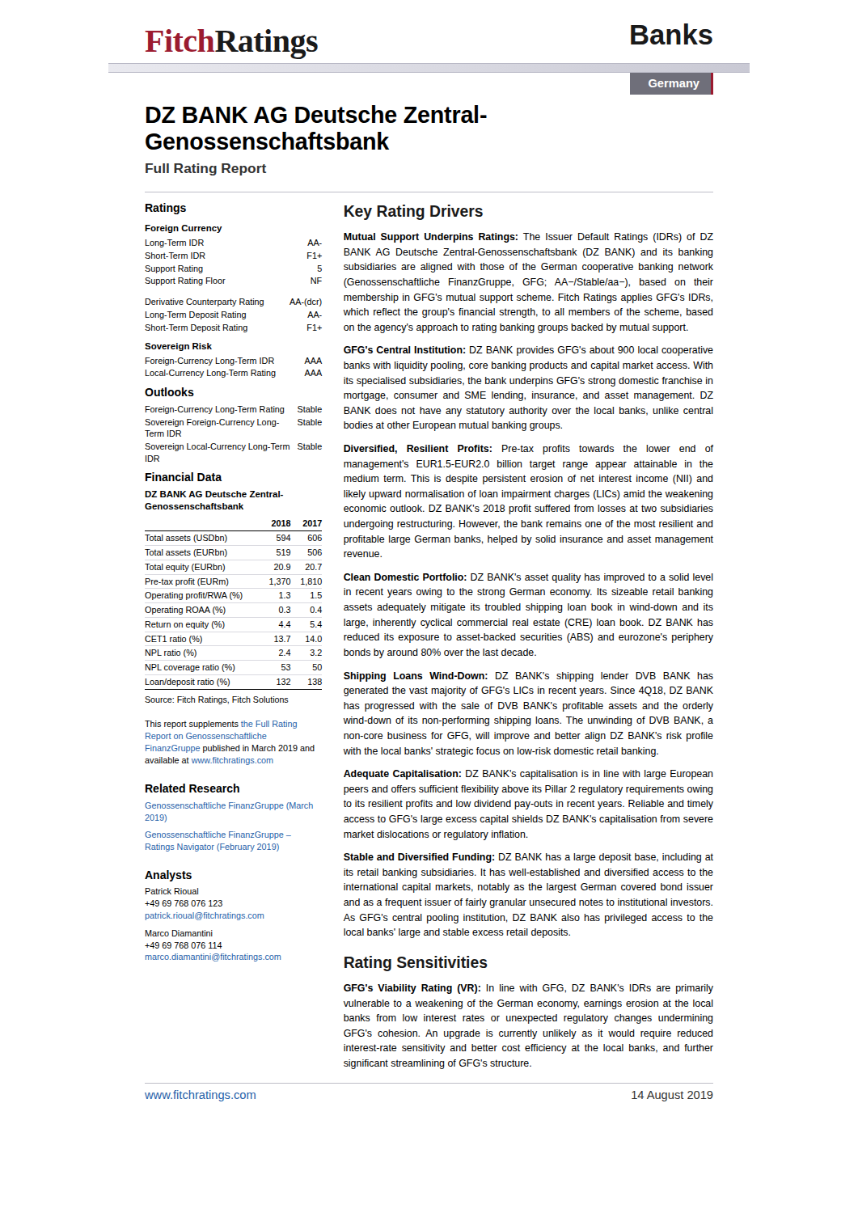Fitch Ratings
Banks
Germany
DZ BANK AG Deutsche Zentral-Genossenschaftsbank
Full Rating Report
Ratings
Foreign Currency
| Long-Term IDR | AA- |
| Short-Term IDR | F1+ |
| Support Rating | 5 |
| Support Rating Floor | NF |
| Derivative Counterparty Rating | AA-(dcr) |
| Long-Term Deposit Rating | AA- |
| Short-Term Deposit Rating | F1+ |
Sovereign Risk
| Foreign-Currency Long-Term IDR | AAA |
| Local-Currency Long-Term Rating | AAA |
Outlooks
| Foreign-Currency Long-Term Rating | Stable |
| Sovereign Foreign-Currency Long-Term IDR | Stable |
| Sovereign Local-Currency Long-Term IDR | Stable |
Financial Data
DZ BANK AG Deutsche Zentral-Genossenschaftsbank
| | 2018 | 2017 |
| --- | --- | --- |
| Total assets (USDbn) | 594 | 606 |
| Total assets (EURbn) | 519 | 506 |
| Total equity (EURbn) | 20.9 | 20.7 |
| Pre-tax profit (EURm) | 1,370 | 1,810 |
| Operating profit/RWA (%) | 1.3 | 1.5 |
| Operating ROAA (%) | 0.3 | 0.4 |
| Return on equity (%) | 4.4 | 5.4 |
| CET1 ratio (%) | 13.7 | 14.0 |
| NPL ratio (%) | 2.4 | 3.2 |
| NPL coverage ratio (%) | 53 | 50 |
| Loan/deposit ratio (%) | 132 | 138 |
Source: Fitch Ratings, Fitch Solutions
This report supplements the Full Rating Report on Genossenschaftliche FinanzGruppe published in March 2019 and available at www.fitchratings.com
Related Research
Genossenschaftliche FinanzGruppe (March 2019)
Genossenschaftliche FinanzGruppe – Ratings Navigator (February 2019)
Analysts
Patrick Rioual
+49 69 768 076 123
patrick.rioual@fitchratings.com
Marco Diamantini
+49 69 768 076 114
marco.diamantini@fitchratings.com
Key Rating Drivers
Mutual Support Underpins Ratings: The Issuer Default Ratings (IDRs) of DZ BANK AG Deutsche Zentral-Genossenschaftsbank (DZ BANK) and its banking subsidiaries are aligned with those of the German cooperative banking network (Genossenschaftliche FinanzGruppe, GFG; AA−/Stable/aa−), based on their membership in GFG's mutual support scheme. Fitch Ratings applies GFG's IDRs, which reflect the group's financial strength, to all members of the scheme, based on the agency's approach to rating banking groups backed by mutual support.
GFG's Central Institution: DZ BANK provides GFG's about 900 local cooperative banks with liquidity pooling, core banking products and capital market access. With its specialised subsidiaries, the bank underpins GFG's strong domestic franchise in mortgage, consumer and SME lending, insurance, and asset management. DZ BANK does not have any statutory authority over the local banks, unlike central bodies at other European mutual banking groups.
Diversified, Resilient Profits: Pre-tax profits towards the lower end of management's EUR1.5-EUR2.0 billion target range appear attainable in the medium term. This is despite persistent erosion of net interest income (NII) and likely upward normalisation of loan impairment charges (LICs) amid the weakening economic outlook. DZ BANK's 2018 profit suffered from losses at two subsidiaries undergoing restructuring. However, the bank remains one of the most resilient and profitable large German banks, helped by solid insurance and asset management revenue.
Clean Domestic Portfolio: DZ BANK's asset quality has improved to a solid level in recent years owing to the strong German economy. Its sizeable retail banking assets adequately mitigate its troubled shipping loan book in wind-down and its large, inherently cyclical commercial real estate (CRE) loan book. DZ BANK has reduced its exposure to asset-backed securities (ABS) and eurozone's periphery bonds by around 80% over the last decade.
Shipping Loans Wind-Down: DZ BANK's shipping lender DVB BANK has generated the vast majority of GFG's LICs in recent years. Since 4Q18, DZ BANK has progressed with the sale of DVB BANK's profitable assets and the orderly wind-down of its non-performing shipping loans. The unwinding of DVB BANK, a non-core business for GFG, will improve and better align DZ BANK's risk profile with the local banks' strategic focus on low-risk domestic retail banking.
Adequate Capitalisation: DZ BANK's capitalisation is in line with large European peers and offers sufficient flexibility above its Pillar 2 regulatory requirements owing to its resilient profits and low dividend pay-outs in recent years. Reliable and timely access to GFG's large excess capital shields DZ BANK's capitalisation from severe market dislocations or regulatory inflation.
Stable and Diversified Funding: DZ BANK has a large deposit base, including at its retail banking subsidiaries. It has well-established and diversified access to the international capital markets, notably as the largest German covered bond issuer and as a frequent issuer of fairly granular unsecured notes to institutional investors. As GFG's central pooling institution, DZ BANK also has privileged access to the local banks' large and stable excess retail deposits.
Rating Sensitivities
GFG's Viability Rating (VR): In line with GFG, DZ BANK's IDRs are primarily vulnerable to a weakening of the German economy, earnings erosion at the local banks from low interest rates or unexpected regulatory changes undermining GFG's cohesion. An upgrade is currently unlikely as it would require reduced interest-rate sensitivity and better cost efficiency at the local banks, and further significant streamlining of GFG's structure.
www.fitchratings.com
14 August 2019